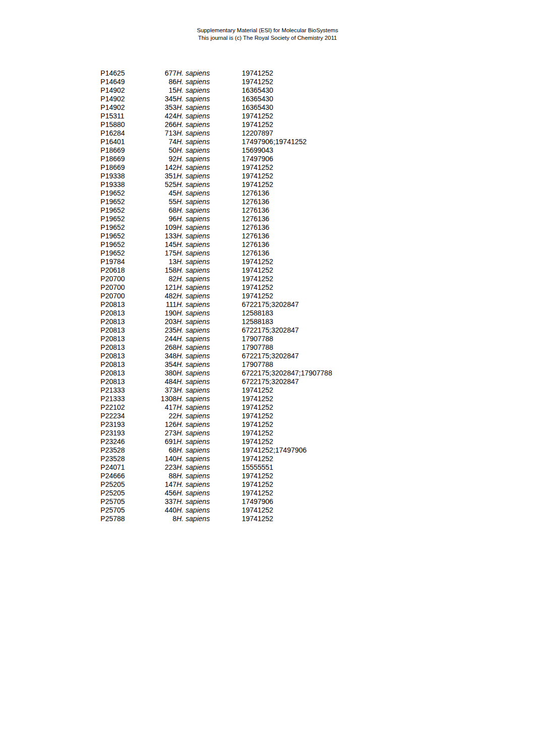Supplementary Material (ESI) for Molecular BioSystems
This journal is (c) The Royal Society of Chemistry 2011
| P14625 | 677 | H. sapiens | 19741252 |
| P14649 | 86 | H. sapiens | 19741252 |
| P14902 | 15 | H. sapiens | 16365430 |
| P14902 | 345 | H. sapiens | 16365430 |
| P14902 | 353 | H. sapiens | 16365430 |
| P15311 | 424 | H. sapiens | 19741252 |
| P15880 | 266 | H. sapiens | 19741252 |
| P16284 | 713 | H. sapiens | 12207897 |
| P16401 | 74 | H. sapiens | 17497906;19741252 |
| P18669 | 50 | H. sapiens | 15699043 |
| P18669 | 92 | H. sapiens | 17497906 |
| P18669 | 142 | H. sapiens | 19741252 |
| P19338 | 351 | H. sapiens | 19741252 |
| P19338 | 525 | H. sapiens | 19741252 |
| P19652 | 45 | H. sapiens | 1276136 |
| P19652 | 55 | H. sapiens | 1276136 |
| P19652 | 68 | H. sapiens | 1276136 |
| P19652 | 96 | H. sapiens | 1276136 |
| P19652 | 109 | H. sapiens | 1276136 |
| P19652 | 133 | H. sapiens | 1276136 |
| P19652 | 145 | H. sapiens | 1276136 |
| P19652 | 175 | H. sapiens | 1276136 |
| P19784 | 13 | H. sapiens | 19741252 |
| P20618 | 158 | H. sapiens | 19741252 |
| P20700 | 82 | H. sapiens | 19741252 |
| P20700 | 121 | H. sapiens | 19741252 |
| P20700 | 482 | H. sapiens | 19741252 |
| P20813 | 111 | H. sapiens | 6722175;3202847 |
| P20813 | 190 | H. sapiens | 12588183 |
| P20813 | 203 | H. sapiens | 12588183 |
| P20813 | 235 | H. sapiens | 6722175;3202847 |
| P20813 | 244 | H. sapiens | 17907788 |
| P20813 | 268 | H. sapiens | 17907788 |
| P20813 | 348 | H. sapiens | 6722175;3202847 |
| P20813 | 354 | H. sapiens | 17907788 |
| P20813 | 380 | H. sapiens | 6722175;3202847;17907788 |
| P20813 | 484 | H. sapiens | 6722175;3202847 |
| P21333 | 373 | H. sapiens | 19741252 |
| P21333 | 1308 | H. sapiens | 19741252 |
| P22102 | 417 | H. sapiens | 19741252 |
| P22234 | 22 | H. sapiens | 19741252 |
| P23193 | 126 | H. sapiens | 19741252 |
| P23193 | 273 | H. sapiens | 19741252 |
| P23246 | 691 | H. sapiens | 19741252 |
| P23528 | 68 | H. sapiens | 19741252;17497906 |
| P23528 | 140 | H. sapiens | 19741252 |
| P24071 | 223 | H. sapiens | 15555551 |
| P24666 | 88 | H. sapiens | 19741252 |
| P25205 | 147 | H. sapiens | 19741252 |
| P25205 | 456 | H. sapiens | 19741252 |
| P25705 | 337 | H. sapiens | 17497906 |
| P25705 | 440 | H. sapiens | 19741252 |
| P25788 | 8 | H. sapiens | 19741252 |